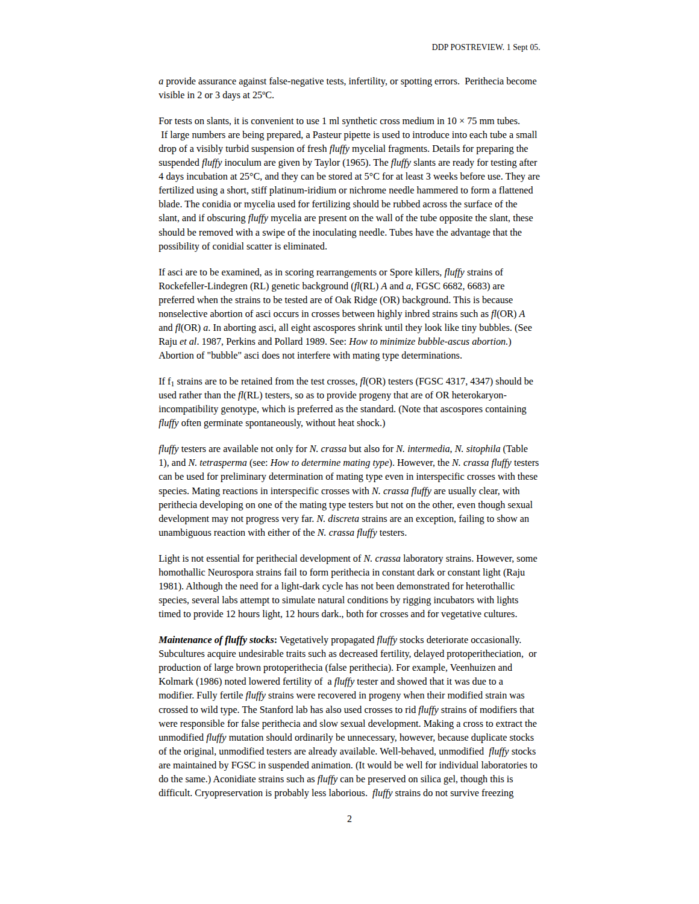DDP POSTREVIEW. 1 Sept 05.
a provide assurance against false-negative tests, infertility, or spotting errors. Perithecia become visible in 2 or 3 days at 25ºC.
For tests on slants, it is convenient to use 1 ml synthetic cross medium in 10 × 75 mm tubes.
If large numbers are being prepared, a Pasteur pipette is used to introduce into each tube a small drop of a visibly turbid suspension of fresh fluffy mycelial fragments. Details for preparing the suspended fluffy inoculum are given by Taylor (1965). The fluffy slants are ready for testing after 4 days incubation at 25°C, and they can be stored at 5°C for at least 3 weeks before use. They are fertilized using a short, stiff platinum-iridium or nichrome needle hammered to form a flattened blade. The conidia or mycelia used for fertilizing should be rubbed across the surface of the slant, and if obscuring fluffy mycelia are present on the wall of the tube opposite the slant, these should be removed with a swipe of the inoculating needle. Tubes have the advantage that the possibility of conidial scatter is eliminated.
If asci are to be examined, as in scoring rearrangements or Spore killers, fluffy strains of Rockefeller-Lindegren (RL) genetic background (fl(RL) A and a, FGSC 6682, 6683) are preferred when the strains to be tested are of Oak Ridge (OR) background. This is because nonselective abortion of asci occurs in crosses between highly inbred strains such as fl(OR) A and fl(OR) a. In aborting asci, all eight ascospores shrink until they look like tiny bubbles. (See Raju et al. 1987, Perkins and Pollard 1989. See: How to minimize bubble-ascus abortion.) Abortion of "bubble" asci does not interfere with mating type determinations.
If f1 strains are to be retained from the test crosses, fl(OR) testers (FGSC 4317, 4347) should be used rather than the fl(RL) testers, so as to provide progeny that are of OR heterokaryon-incompatibility genotype, which is preferred as the standard. (Note that ascospores containing fluffy often germinate spontaneously, without heat shock.)
fluffy testers are available not only for N. crassa but also for N. intermedia, N. sitophila (Table 1), and N. tetrasperma (see: How to determine mating type). However, the N. crassa fluffy testers can be used for preliminary determination of mating type even in interspecific crosses with these species. Mating reactions in interspecific crosses with N. crassa fluffy are usually clear, with perithecia developing on one of the mating type testers but not on the other, even though sexual development may not progress very far. N. discreta strains are an exception, failing to show an unambiguous reaction with either of the N. crassa fluffy testers.
Light is not essential for perithecial development of N. crassa laboratory strains. However, some homothallic Neurospora strains fail to form perithecia in constant dark or constant light (Raju 1981). Although the need for a light-dark cycle has not been demonstrated for heterothallic species, several labs attempt to simulate natural conditions by rigging incubators with lights timed to provide 12 hours light, 12 hours dark., both for crosses and for vegetative cultures.
Maintenance of fluffy stocks: Vegetatively propagated fluffy stocks deteriorate occasionally. Subcultures acquire undesirable traits such as decreased fertility, delayed protoperitheciation, or production of large brown protoperithecia (false perithecia). For example, Veenhuizen and Kolmark (1986) noted lowered fertility of a fluffy tester and showed that it was due to a modifier. Fully fertile fluffy strains were recovered in progeny when their modified strain was crossed to wild type. The Stanford lab has also used crosses to rid fluffy strains of modifiers that were responsible for false perithecia and slow sexual development. Making a cross to extract the unmodified fluffy mutation should ordinarily be unnecessary, however, because duplicate stocks of the original, unmodified testers are already available. Well-behaved, unmodified fluffy stocks are maintained by FGSC in suspended animation. (It would be well for individual laboratories to do the same.) Aconidiate strains such as fluffy can be preserved on silica gel, though this is difficult. Cryopreservation is probably less laborious. fluffy strains do not survive freezing
2